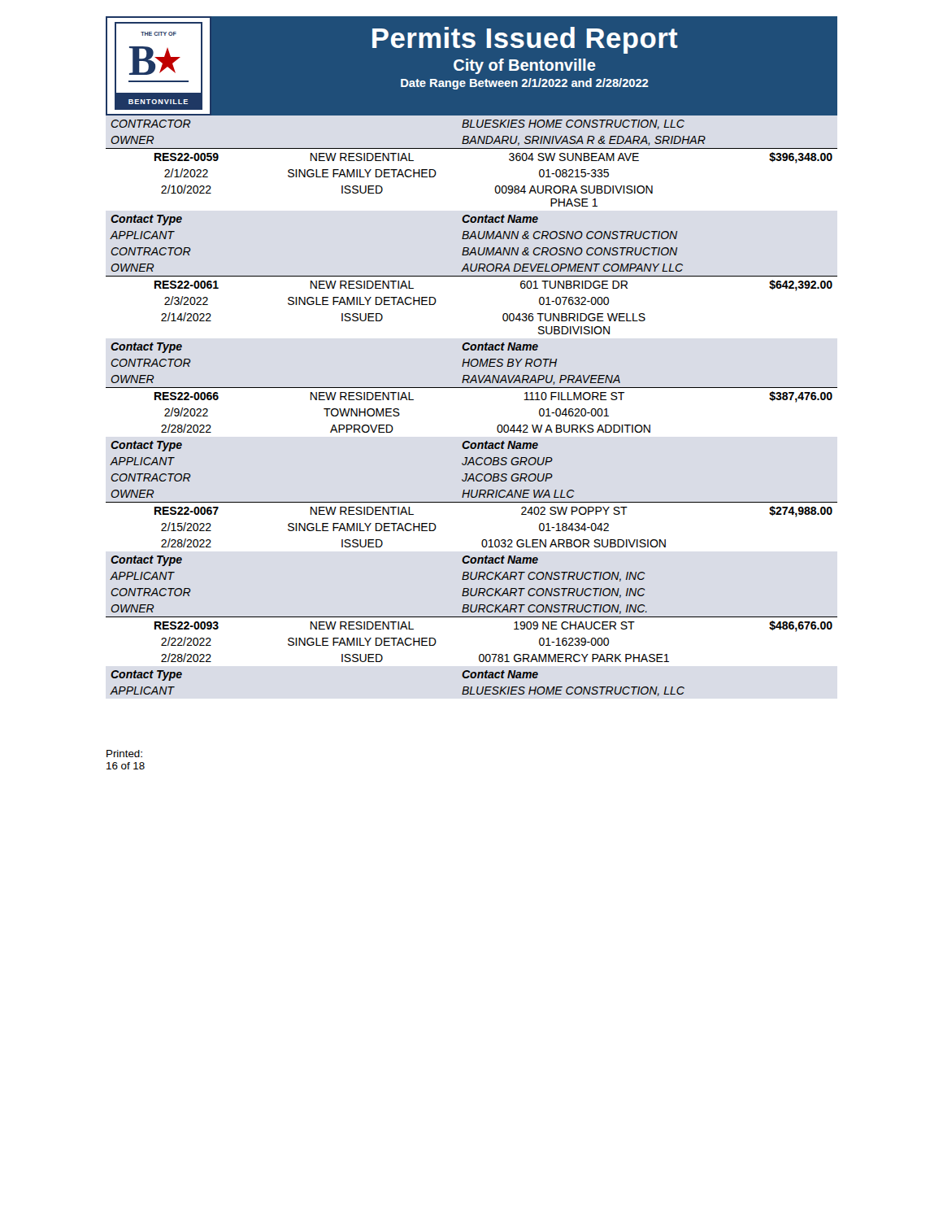THE CITY OF B BENTONVILLE
Permits Issued Report
City of Bentonville
Date Range Between 2/1/2022 and 2/28/2022
| CONTRACTOR | BLUESKIES HOME CONSTRUCTION, LLC |
| OWNER | BANDARU, SRINIVASA R & EDARA, SRIDHAR |
| RES22-0059 | NEW RESIDENTIAL | 3604 SW SUNBEAM AVE | $396,348.00 |
| 2/1/2022 | SINGLE FAMILY DETACHED | 01-08215-335 |
| 2/10/2022 | ISSUED | 00984 AURORA SUBDIVISION PHASE 1 |
| Contact Type | Contact Name |
| APPLICANT | BAUMANN & CROSNO CONSTRUCTION |
| CONTRACTOR | BAUMANN & CROSNO CONSTRUCTION |
| OWNER | AURORA DEVELOPMENT COMPANY LLC |
| RES22-0061 | NEW RESIDENTIAL | 601 TUNBRIDGE DR | $642,392.00 |
| 2/3/2022 | SINGLE FAMILY DETACHED | 01-07632-000 |
| 2/14/2022 | ISSUED | 00436 TUNBRIDGE WELLS SUBDIVISION |
| Contact Type | Contact Name |
| CONTRACTOR | HOMES BY ROTH |
| OWNER | RAVANAVARAPU, PRAVEENA |
| RES22-0066 | NEW RESIDENTIAL | 1110 FILLMORE ST | $387,476.00 |
| 2/9/2022 | TOWNHOMES | 01-04620-001 |
| 2/28/2022 | APPROVED | 00442 W A BURKS ADDITION |
| Contact Type | Contact Name |
| APPLICANT | JACOBS GROUP |
| CONTRACTOR | JACOBS GROUP |
| OWNER | HURRICANE WA LLC |
| RES22-0067 | NEW RESIDENTIAL | 2402 SW POPPY ST | $274,988.00 |
| 2/15/2022 | SINGLE FAMILY DETACHED | 01-18434-042 |
| 2/28/2022 | ISSUED | 01032 GLEN ARBOR SUBDIVISION |
| Contact Type | Contact Name |
| APPLICANT | BURCKART CONSTRUCTION, INC |
| CONTRACTOR | BURCKART CONSTRUCTION, INC |
| OWNER | BURCKART CONSTRUCTION, INC. |
| RES22-0093 | NEW RESIDENTIAL | 1909 NE CHAUCER ST | $486,676.00 |
| 2/22/2022 | SINGLE FAMILY DETACHED | 01-16239-000 |
| 2/28/2022 | ISSUED | 00781 GRAMMERCY PARK PHASE1 |
| Contact Type | Contact Name |
| APPLICANT | BLUESKIES HOME CONSTRUCTION, LLC |
Printed:
16 of 18